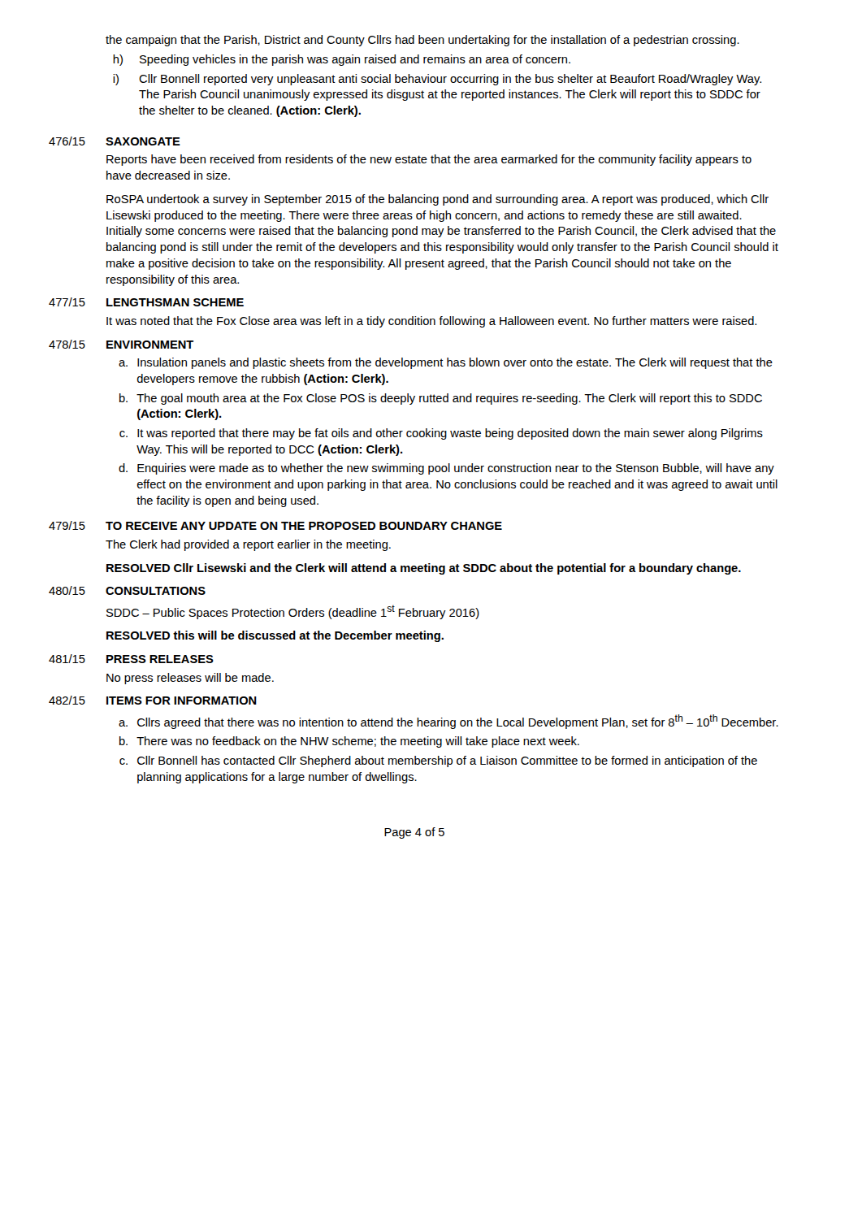the campaign that the Parish, District and County Cllrs had been undertaking for the installation of a pedestrian crossing.
h) Speeding vehicles in the parish was again raised and remains an area of concern.
i) Cllr Bonnell reported very unpleasant anti social behaviour occurring in the bus shelter at Beaufort Road/Wragley Way. The Parish Council unanimously expressed its disgust at the reported instances. The Clerk will report this to SDDC for the shelter to be cleaned. (Action: Clerk).
476/15
Saxongate
Reports have been received from residents of the new estate that the area earmarked for the community facility appears to have decreased in size.
RoSPA undertook a survey in September 2015 of the balancing pond and surrounding area. A report was produced, which Cllr Lisewski produced to the meeting. There were three areas of high concern, and actions to remedy these are still awaited.
Initially some concerns were raised that the balancing pond may be transferred to the Parish Council, the Clerk advised that the balancing pond is still under the remit of the developers and this responsibility would only transfer to the Parish Council should it make a positive decision to take on the responsibility. All present agreed, that the Parish Council should not take on the responsibility of this area.
477/15
Lengthsman Scheme
It was noted that the Fox Close area was left in a tidy condition following a Halloween event. No further matters were raised.
478/15
Environment
Insulation panels and plastic sheets from the development has blown over onto the estate. The Clerk will request that the developers remove the rubbish (Action: Clerk).
The goal mouth area at the Fox Close POS is deeply rutted and requires re-seeding. The Clerk will report this to SDDC (Action: Clerk).
It was reported that there may be fat oils and other cooking waste being deposited down the main sewer along Pilgrims Way. This will be reported to DCC (Action: Clerk).
Enquiries were made as to whether the new swimming pool under construction near to the Stenson Bubble, will have any effect on the environment and upon parking in that area. No conclusions could be reached and it was agreed to await until the facility is open and being used.
479/15
To receive any update on the proposed boundary change
The Clerk had provided a report earlier in the meeting.
RESOLVED Cllr Lisewski and the Clerk will attend a meeting at SDDC about the potential for a boundary change.
480/15
Consultations
SDDC – Public Spaces Protection Orders (deadline 1st February 2016)
RESOLVED this will be discussed at the December meeting.
481/15
Press Releases
No press releases will be made.
482/15
Items for Information
Cllrs agreed that there was no intention to attend the hearing on the Local Development Plan, set for 8th – 10th December.
There was no feedback on the NHW scheme; the meeting will take place next week.
Cllr Bonnell has contacted Cllr Shepherd about membership of a Liaison Committee to be formed in anticipation of the planning applications for a large number of dwellings.
Page 4 of 5